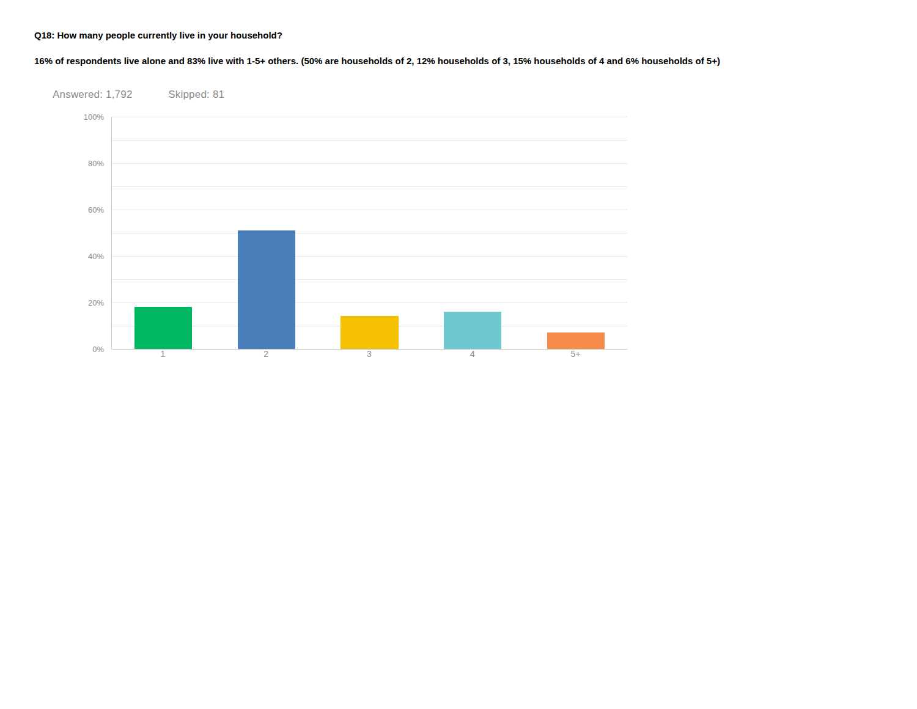Q18: How many people currently live in your household?
16% of respondents live alone and 83% live with 1-5+ others. (50% are households of 2, 12% households of 3, 15% households of 4 and 6% households of 5+)
Answered: 1,792 Skipped: 81
100%
80%
60%
40%
20%
0%
1
2
3
4
5+